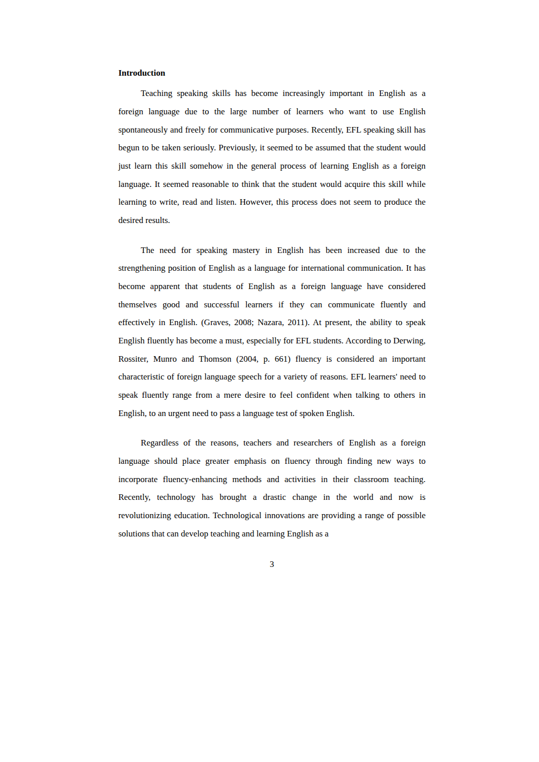Introduction
Teaching speaking skills has become increasingly important in English as a foreign language due to the large number of learners who want to use English spontaneously and freely for communicative purposes. Recently, EFL speaking skill has begun to be taken seriously. Previously, it seemed to be assumed that the student would just learn this skill somehow in the general process of learning English as a foreign language. It seemed reasonable to think that the student would acquire this skill while learning to write, read and listen. However, this process does not seem to produce the desired results.
The need for speaking mastery in English has been increased due to the strengthening position of English as a language for international communication. It has become apparent that students of English as a foreign language have considered themselves good and successful learners if they can communicate fluently and effectively in English. (Graves, 2008; Nazara, 2011). At present, the ability to speak English fluently has become a must, especially for EFL students. According to Derwing, Rossiter, Munro and Thomson (2004, p. 661) fluency is considered an important characteristic of foreign language speech for a variety of reasons. EFL learners' need to speak fluently range from a mere desire to feel confident when talking to others in English, to an urgent need to pass a language test of spoken English.
Regardless of the reasons, teachers and researchers of English as a foreign language should place greater emphasis on fluency through finding new ways to incorporate fluency-enhancing methods and activities in their classroom teaching. Recently, technology has brought a drastic change in the world and now is revolutionizing education. Technological innovations are providing a range of possible solutions that can develop teaching and learning English as a
3